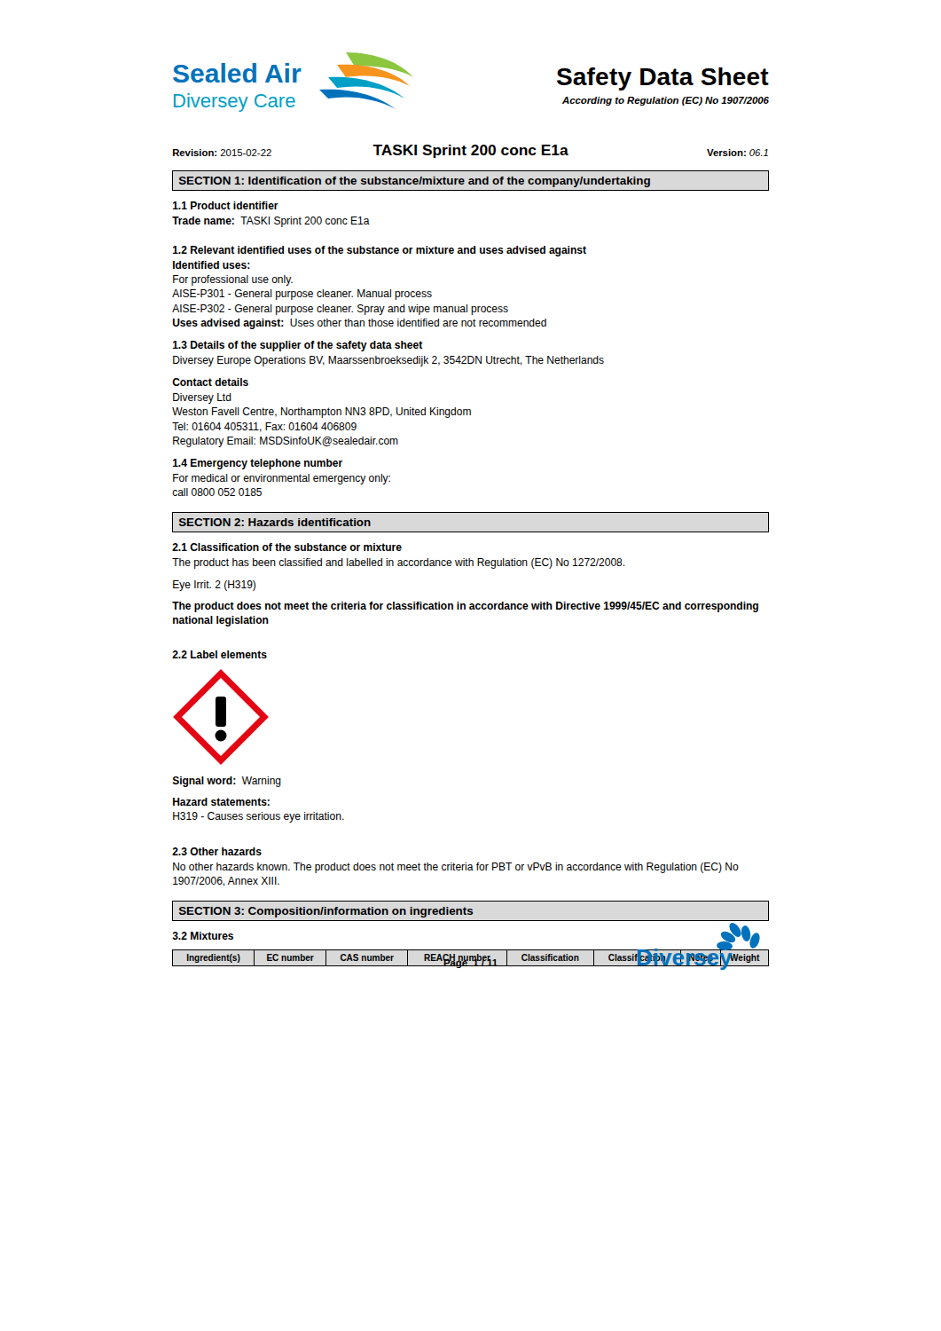Sealed Air Diversey Care
Safety Data Sheet
According to Regulation (EC) No 1907/2006
TASKI Sprint 200 conc E1a
Revision: 2015-02-22
Version: 06.1
SECTION 1: Identification of the substance/mixture and of the company/undertaking
1.1 Product identifier
Trade name: TASKI Sprint 200 conc E1a
1.2 Relevant identified uses of the substance or mixture and uses advised against
Identified uses:
For professional use only.
AISE-P301 - General purpose cleaner. Manual process
AISE-P302 - General purpose cleaner. Spray and wipe manual process
Uses advised against: Uses other than those identified are not recommended
1.3 Details of the supplier of the safety data sheet
Diversey Europe Operations BV, Maarssenbroeksedijk 2, 3542DN Utrecht, The Netherlands
Contact details
Diversey Ltd
Weston Favell Centre, Northampton NN3 8PD, United Kingdom
Tel: 01604 405311, Fax: 01604 406809
Regulatory Email: MSDSinfoUK@sealedair.com
1.4 Emergency telephone number
For medical or environmental emergency only:
call 0800 052 0185
SECTION 2: Hazards identification
2.1 Classification of the substance or mixture
The product has been classified and labelled in accordance with Regulation (EC) No 1272/2008.
Eye Irrit. 2 (H319)
The product does not meet the criteria for classification in accordance with Directive 1999/45/EC and corresponding national legislation
2.2 Label elements
Signal word: Warning
Hazard statements:
H319 - Causes serious eye irritation.
2.3 Other hazards
No other hazards known. The product does not meet the criteria for PBT or vPvB in accordance with Regulation (EC) No 1907/2006, Annex XIII.
SECTION 3: Composition/information on ingredients
3.2 Mixtures
| Ingredient(s) | EC number | CAS number | REACH number | Classification | Classification | Notes | Weight |
| --- | --- | --- | --- | --- | --- | --- | --- |
Page 1 / 11
Diversey